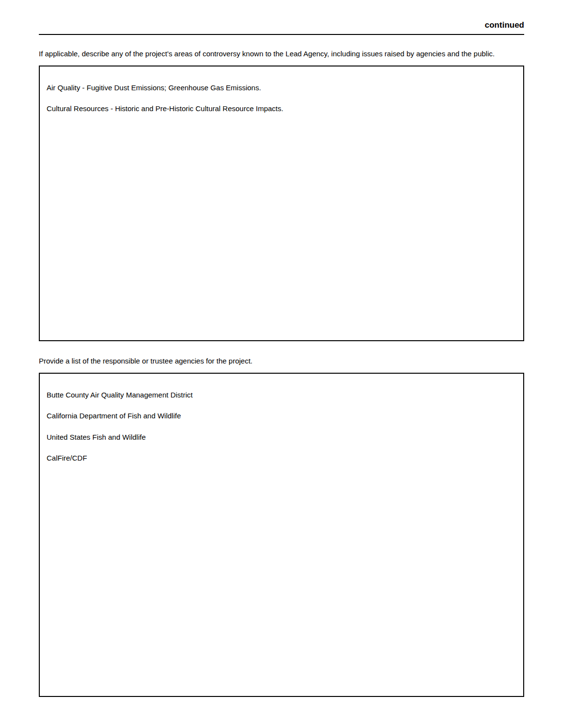continued
If applicable, describe any of the project’s areas of controversy known to the Lead Agency, including issues raised by agencies and the public.
Air Quality - Fugitive Dust Emissions; Greenhouse Gas Emissions.
Cultural Resources - Historic and Pre-Historic Cultural Resource Impacts.
Provide a list of the responsible or trustee agencies for the project.
Butte County Air Quality Management District
California Department of Fish and Wildlife
United States Fish and Wildlife
CalFire/CDF